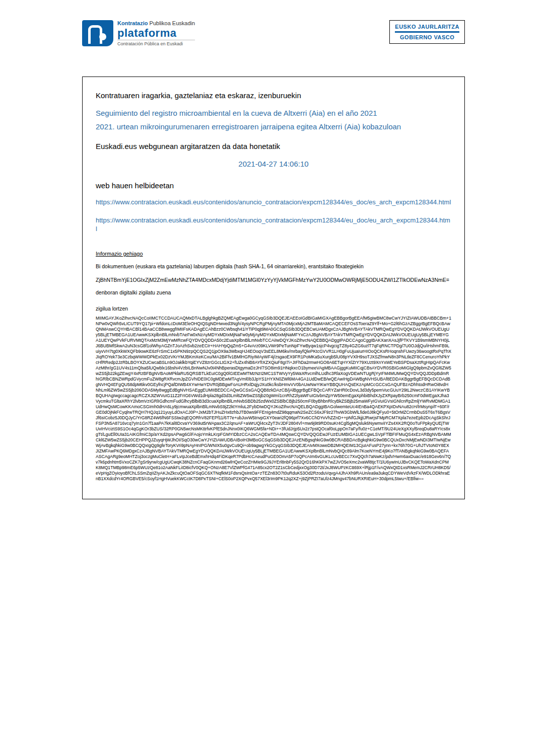Kontratazio Publikoa Euskadin
plataforma
Contratación Pública en Euskadi
EUSKO JAURLARITZA
GOBIERNO VASCO
Kontratuaren iragarkia, gaztelaniaz eta eskaraz, izenburuekin
Seguimiento del registro microambiental en la cueva de Altxerri (Aia) en el año 2021
2021. urtean mikroingurumenaren erregistroaren jarraipena egitea Altxerri (Aia) kobazuloan
Euskadi.eus webgunean argitaratzen da data honetatik
2021-04-27 14:06:10
web hauen helbideetan
https://www.contratacion.euskadi.eus/contenidos/anuncio_contratacion/expcm128344/es_doc/es_arch_expcm128344.html
https://www.contratacion.euskadi.eus/contenidos/anuncio_contratacion/expcm128344/eu_doc/eu_arch_expcm128344.html
Informazio gehiago
Bi dokumentuen (euskara eta gaztelania) laburpen digitala (hash SHA-1, 64 oinarriarekin), erantsitako fitxategiekin
ZjBhNTBmYjE1OGIxZjM2ZmEwMzNhZTA4MDcxMDdjYjdiMTM1MGI0YzYyYjVkMGFhMzYwY2U0ODMwOWRjMjE5ODU4ZWI1ZTlkODEwNzA3NmE=
denboran digitalki zigilatu zuena
zigilua lortzen
MIIMGAYJKoZIhvcNAQcCoIIMCTCCDAUCAQMxDTALBglghkgBZQMEAgEwga0GCyqGSIb3DQEJEAEEoIGdBIGaMIGXAgEBBgorBgEEAfM5giwBMC8wCwYJYIZIAWUDBAIBBCBm+1NPw0vQWh5vLICUT9YQ17pi+WfdonLcDoM3EleOHQIQSgNDHwved3Ngh/4ysyNPCRgPMjAyMTA0MjcxMjA2MTBaMAMCAQECEFOsSToeraZ9Ylf+Mo+G2l6hGzAZBggrBgEFBQcBAwQNMAswCQYHBACBl14BAaCCB8wwggfIMIIFsKADAgECAhBzz0CWbsqh41iYTiP0qjt9MA0GCSqGSIb3DQEBCwUAMDgxCzAJBgNVBAYTAkVTMRQwEgYDVQQKDAtJWkVOUEUgUy5BLjETMBEGA1UEAwwKSXplbnBlLmNvbTAeFw0xNzAyMDYxMDIxMjNaFw0yMjAyMDYxMDIxMjNaMFYxCzAJBgNVBAYTAkVTMRQwEgYDVQQKDAtJWkVOUEUgUy5BLjEYMBYGA1UEYQwPVkFURVMtQTAxMzM3MjYwMRcwFQYDVQQDDA50c2EuaXplbnBlLmNvbTCCAiIwDQYJKoZIhvcNAQEBBQADggIPADCCAgoCggIBAKXanXAsJjfPTKVY1B9smMBNYH0jLJ6BUBMfSkwA2uN3csG8f1olWhyAGZnTJoAzhSvb2zeECIr+HAHYpQqZm5+G4vArz09KLVWr9PeTunNpFYwByqw1sjcP4vgcigTZ8y4GZG6uzlT7qFqRNCTPDg/7U0OJdjQu/iHshmFB9LuiyvVH7tg0XkWXQFb9owKE6zFrSmC1x5PKN9zpQCQS2Q1jpOX9a3WbxqHJ4EOoqV3sEEL8M6kv/mrbayfQlePKtcGVVR1LH0gFuUjuaIurHIOoQCKsRHoqnshFUwzy36woogtRxPqThXJIqROYek73e3CzbqWWWDPkEx02DzVKrYMJBKmXeKCxu/MA2BiFfv1BMlHGRiyIMAyWF4j/zsgaoEX9FR1PoMKa5uXurgb5lU08pYVXlH9soTJXSZfmwN8n3PNLtleZF8CCenuroYhPkYcHfRRedp2JzRbLBOYXZUCwcaBSLn9OJaklkbYqiEYVZ8zrGGcLtGX2+fUZx4hiB8AYfIXZXQiuF8gI7i+JIFhDa2rmwHGO8A6ETqHYXlZrY79XUzt9XnYxWEYeBSPDsaXztRgHIpQAFcKwAzMthr/gG1UV4s11mQlsa5lUQwblx16bshi4VzbILBnNwNJv0t4NhBperasDtgymaDzJH/7SO8im91HNqkxcO1bymeeVAgMBAAGjggKuMIICqjCBsAYDVR0SBIGoMIGlgQ9pbmZvQGl6ZW5wZS5jb22kgZEwgY4xRzBFBgNVBAoMPklaRU5QRSBTLkEuIC0gQ0lGIEEwMTMzNzI2MC1STWVyYy5WaXRvcmlhLUdhc3RlaXogVDEwNTUgRjYyIFM4MUMwQQYDVQQJDDpBdmRhIGRlbCBNZWRpdGVycmFuZW8gRXRvcmJpZGVhIDE0IC0gMDEwMTAgVml0b3JpYS1HYXN0ZWl6MA4GA1UdDwEB/wQEAwIHgDAWBgNVHSUBAf8EDDAKBggrBgEFBQcDCDAdBgNVHQ4EFgQU58dpM6kv0GEyfncjPQafDIWB4XYwHwYDVR0jBBgwFoAUHRxlDqjyJXu0kc/ksbHmvVV0bAUwNwYIKwYBBQUHAQsEKzApMCcGCCsGAQUFBzADhhtodHRwOi8vdHNhLml6ZW5wZS5jb206ODA5My8wggEdBgNVHSAEggEUMIIBEDCCAQwGCSsGAQQB8zkDAzCB/jAlBggrBgEFBQcCARYZaHR0cDovL3d3dy5pemVucGUuY29tL2NwczCB1AYIKwYBBQUHAgIwgccagcagcRCZXJtZWVuIG11Z2FrIG6VWd1dHpla28gd3d3Lml6ZW5wZS5jb20gWml1cnRhZ2lyaWFuIGtvbmZpYW50emEgaXphbiBhdXJyZXRpayBrb250cmF0dWEgaXJha3VycmkuTGltaXRhY2lvbmVzIGRlIGdhcmFudGlhcyBlbiB3d3cuaXplbnBlLmNvbSBDb25zdWx0ZSBlbCBjb250cmF0byBhbnRlcyBkZSBjb25maWFyIGVuIGVsIGNlcnRpZmljYWRvMDMGA1UdHwQsMCowKKAmoCSGImh0dHA6Ly9jcmwuaXplbnBlLmNvbS9jZ2ktYmluL2FybDIwDQYJKoZIhvcNAQELBQADggIBAGolwemteUc4IEnBa4QAEKPXpIDvNAu82cH/lrMsynp/F+60F/rGE0dOjNkFCyqlrwTRQH7HQJq121yuyLdOxACJ0P+JxM2bTJHuZHx8zhbJTB0ws9FFEnIg4mdZ98qqmaN2SeZCS6xJF9z27hvW3GbWlLfide0J8kQFyu0+5tOrMZCrmbDuS5T6sT6BgsVJf6sICobz5J0DQJyC/YrG8RZ4W6fN6FSStw2qEQORhV82FEPf11/6T7e+ubJuvW5tnvpGXY0eari2fQ96prf7Xv6CChDYvVhZZnD++pNfGJkjjtJRwrjsFMpRCM7Xpla7ezeEpb2DcAgSkShrJFSP3N5A8716vcq7yIn1Gn7f1aaPA7kKal8DcvaYV369ut5rWApax3C2/qnuAF+aWrUQl4cxZyT3VJDF2804Vl+mw9j9t9RD0suKr4Cgl5gMQsluk6NywmviIYZs4XK2RQ0oTuFPpkyQUEjTWUvIHVciztS9S1Oc4qGgKOr3bZUS/32RP0GN5wcNsMKttrfvKPfE5dnJNnx0IKQ6WGM5fa+NDi++3fUdJrjp5Ux2z7pstQOcaf0oLppOn7aFy/fu0z+C1eMT/9U24UeXgXXyl5reqDu8aRYIcs8xgTt/LguEll0UIa31AIKGfmiC3p/aYXd2IpsAPwg6GlFAojoYmkLKrpFGMYIDbzCCA2sCAQEwTDA4MQswCQYDVQQGEwJFUzEUMBIGA1UECgwLSVpFTlBFIFMuQS4xEzARBgNVBAMMCkl6ZW5wZS5jb20CEHPPQJZuyqHjWJhOI/SqO30wCwYJYIZIAWUDBAIBoIH3MBoGCSqGSIb3DQEJAzENBgsqhkiG9w0BCRABBDAcBgkqhkiG9w0BCQUxDxcNMjEwNDI3MTIwNjEwWjAvBgkqhkiG9w0BCQQxIgQg9gfeToryKVri9pNAyHnIPG/WNIX5u0gvCu9Qi+ob9agwgYkGCyqGSIb3DQEJEAIvMXoweDB2MHQEIM13CjuIAFusP27ynn+kx76h70G+UhJTVtoN0Y8EXJIZMFAwPKQ6MDgxCzAJBgNVBAYTAkVTMRQwEgYDVQQKDAtJWkVOUEUgUy5BLjETMBEGA1UEAwwKSXplbnBlLmNvbQIQc89Alm7KoeNYmE4j9Ko7fTANBgkqhkiG9w0BAQEFAASCAgARg9eoMHTZoj3oczgMuCletH+aFLvIpJceBdEmxhHdq4FiDKqeR7PdbHcCAeudPuGE0OmA5P7oQPcAIm6vGUKLcUvBECc7XvQQch7aNwKz/pdVHwm6axDuac/e918Gev6n/7Qv7k6pdnhtm5VxoCZK7gSr9yrw/cgUgUCwqK38NZcnCFaqGKnmd26wlHQeCozZHMIe9GJ9JYErl8nbFy5S2QrD16hKkPX7wZJVO5eXmc2vaWl8tjcT/1lU6ywInUJBvCKQEToWaXdnCPMK8MQ1TMBp98mE6p5WUzQe81o2AaNkFLiID8icfV0QKQ+ONzA8E7VlZWPfG471A85cx2OT2Z1sCbCedjxxOg30D72t/JxJ8WUPzKCtt69X+lRjp1F/vAQWxQtD1xsRMemJ2CRrUH8KD5/eVpHgZOyioyoBfChLSSmZqIIZIyAKJxZkcuQtOaOFSqGC6XTNqfkM1FdsrsQsIntOa+zTEZn83O7t0uRduK53Od2RzoduVqvgA4JhAXh9RAUn/ea9a3ukqCDYWeVdVkzFX/WDLODkhraEnB1XXdcdYr4ORGBVE5/cSoyf1HgHVuekKWCctK7D8PxTSNI+CElS0oP2XQPvxQ57XEl3rIm9PK12q2XZ+j9ZjPRZI7aUlz4JMngv47bNURXRIEuH+30dpmL5twu+/EBfiw==